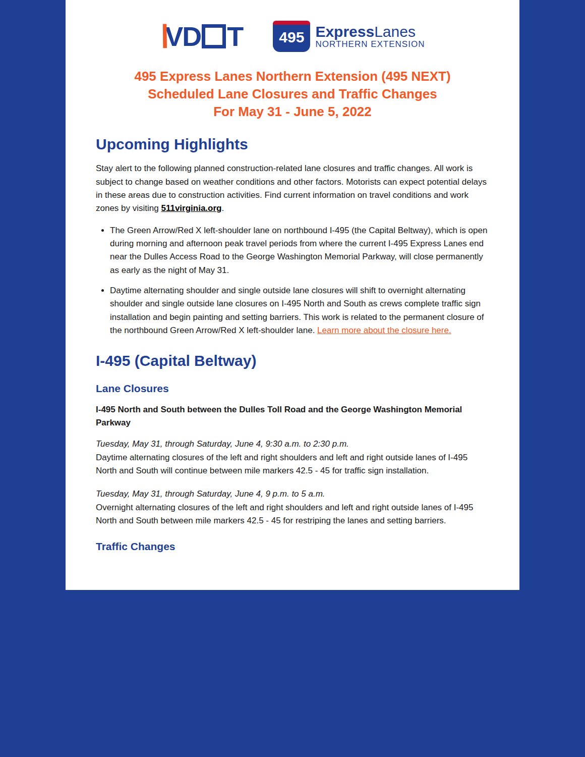\VD T
495
Express Lanes
NORTHERN EXTENSION
495 Express Lanes Northern Extension (495 NEXT)
Scheduled Lane Closures and Traffic Changes
For May 31 - June 5, 2022
Upcoming Highlights
Stay alert to the following planned construction-related lane closures and traffic changes. All work is subject to change based on weather conditions and other factors. Motorists can expect potential delays in these areas due to construction activities. Find current information on travel conditions and work zones by visiting 511virginia.org.
The Green Arrow/Red X left-shoulder lane on northbound I-495 (the Capital Beltway), which is open during morning and afternoon peak travel periods from where the current I-495 Express Lanes end near the Dulles Access Road to the George Washington Memorial Parkway, will close permanently as early as the night of May 31.
Daytime alternating shoulder and single outside lane closures will shift to overnight alternating shoulder and single outside lane closures on I-495 North and South as crews complete traffic sign installation and begin painting and setting barriers. This work is related to the permanent closure of the northbound Green Arrow/Red X left-shoulder lane. Learn more about the closure here.
I-495 (Capital Beltway)
Lane Closures
I-495 North and South between the Dulles Toll Road and the George Washington Memorial Parkway
Tuesday, May 31, through Saturday, June 4, 9:30 a.m. to 2:30 p.m.
Daytime alternating closures of the left and right shoulders and left and right outside lanes of I-495 North and South will continue between mile markers 42.5 - 45 for traffic sign installation.
Tuesday, May 31, through Saturday, June 4, 9 p.m. to 5 a.m.
Overnight alternating closures of the left and right shoulders and left and right outside lanes of I-495 North and South between mile markers 42.5 - 45 for restriping the lanes and setting barriers.
Traffic Changes